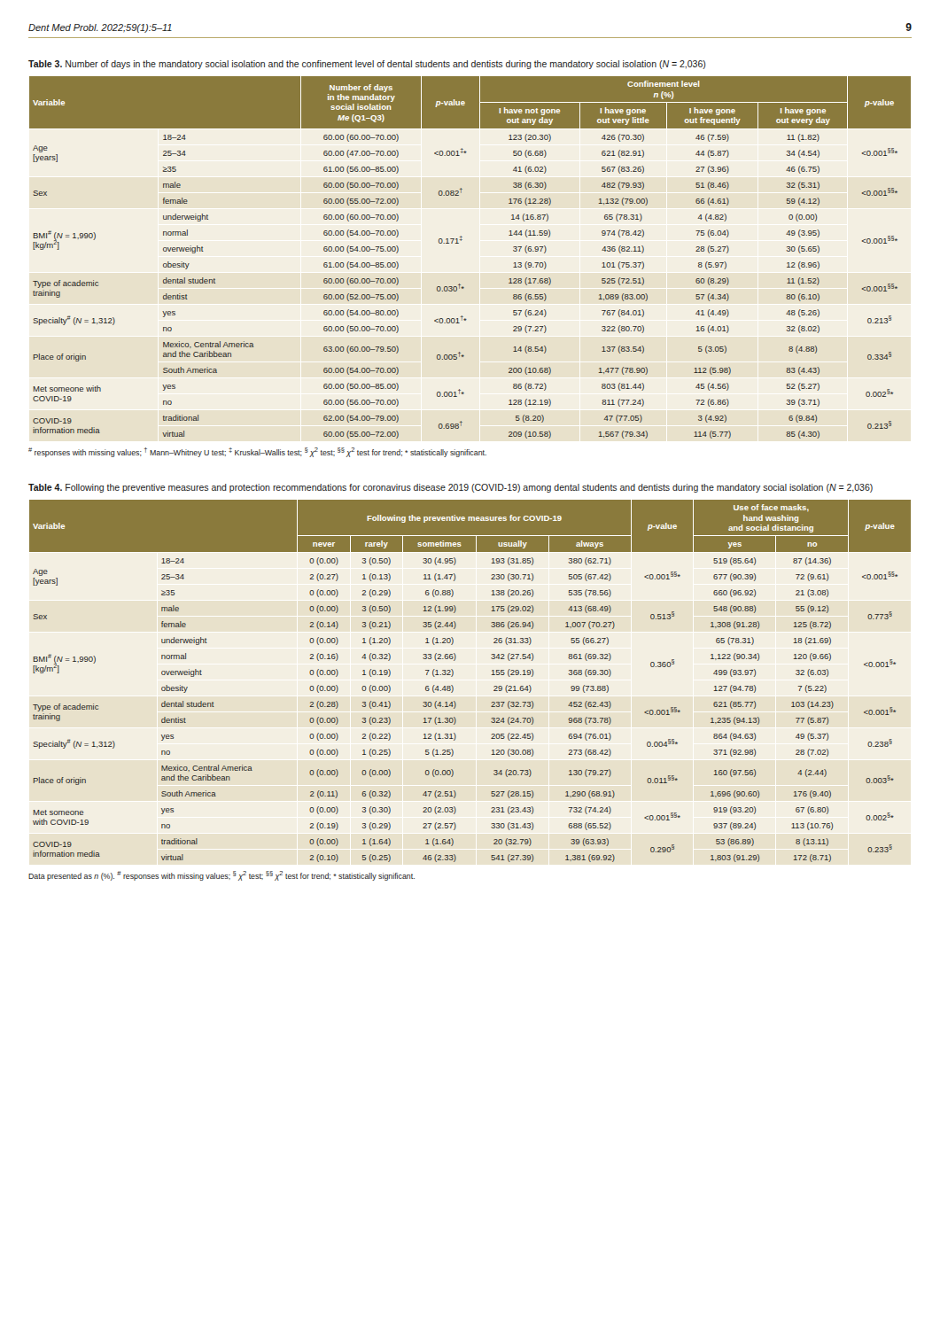Dent Med Probl. 2022;59(1):5–11
9
Table 3. Number of days in the mandatory social isolation and the confinement level of dental students and dentists during the mandatory social isolation (N = 2,036)
| Variable | Number of days in the mandatory social isolation Me (Q1–Q3) | p -value | Confinement level n (%) | p -value |
| --- | --- | --- | --- | --- |
| I have not gone out any day | I have gone out very little | I have gone out frequently | I have gone out every day |
| Age [years] | 18–24 | 60.00 (60.00–70.00) | <0.001 ‡ * | 123 (20.30) | 426 (70.30) | 46 (7.59) | 11 (1.82) | <0.001 §§ * |
| 25–34 | 60.00 (47.00–70.00) | 50 (6.68) | 621 (82.91) | 44 (5.87) | 34 (4.54) |
| ≥35 | 61.00 (56.00–85.00) | 41 (6.02) | 567 (83.26) | 27 (3.96) | 46 (6.75) |
| Sex | male | 60.00 (50.00–70.00) | 0.082 † | 38 (6.30) | 482 (79.93) | 51 (8.46) | 32 (5.31) | <0.001 §§ * |
| female | 60.00 (55.00–72.00) | 176 (12.28) | 1,132 (79.00) | 66 (4.61) | 59 (4.12) |
| BMI # ( N = 1,990) [kg/m 2 ] | underweight | 60.00 (60.00–70.00) | 0.171 ‡ | 14 (16.87) | 65 (78.31) | 4 (4.82) | 0 (0.00) | <0.001 §§ * |
| normal | 60.00 (54.00–70.00) | 144 (11.59) | 974 (78.42) | 75 (6.04) | 49 (3.95) |
| overweight | 60.00 (54.00–75.00) | 37 (6.97) | 436 (82.11) | 28 (5.27) | 30 (5.65) |
| obesity | 61.00 (54.00–85.00) | 13 (9.70) | 101 (75.37) | 8 (5.97) | 12 (8.96) |
| Type of academic training | dental student | 60.00 (60.00–70.00) | 0.030 † * | 128 (17.68) | 525 (72.51) | 60 (8.29) | 11 (1.52) | <0.001 §§ * |
| dentist | 60.00 (52.00–75.00) | 86 (6.55) | 1,089 (83.00) | 57 (4.34) | 80 (6.10) |
| Specialty # ( N = 1,312) | yes | 60.00 (54.00–80.00) | <0.001 † * | 57 (6.24) | 767 (84.01) | 41 (4.49) | 48 (5.26) | 0.213 § |
| no | 60.00 (50.00–70.00) | 29 (7.27) | 322 (80.70) | 16 (4.01) | 32 (8.02) |
| Place of origin | Mexico, Central America and the Caribbean | 63.00 (60.00–79.50) | 0.005 † * | 14 (8.54) | 137 (83.54) | 5 (3.05) | 8 (4.88) | 0.334 § |
| South America | 60.00 (54.00–70.00) | 200 (10.68) | 1,477 (78.90) | 112 (5.98) | 83 (4.43) |
| Met someone with COVID-19 | yes | 60.00 (50.00–85.00) | 0.001 † * | 86 (8.72) | 803 (81.44) | 45 (4.56) | 52 (5.27) | 0.002 § * |
| no | 60.00 (56.00–70.00) | 128 (12.19) | 811 (77.24) | 72 (6.86) | 39 (3.71) |
| COVID-19 information media | traditional | 62.00 (54.00–79.00) | 0.698 † | 5 (8.20) | 47 (77.05) | 3 (4.92) | 6 (9.84) | 0.213 § |
| virtual | 60.00 (55.00–72.00) | 209 (10.58) | 1,567 (79.34) | 114 (5.77) | 85 (4.30) |
# responses with missing values; † Mann–Whitney U test; ‡ Kruskal–Wallis test; § χ2 test; §§ χ2 test for trend; * statistically significant.
Table 4. Following the preventive measures and protection recommendations for coronavirus disease 2019 (COVID-19) among dental students and dentists during the mandatory social isolation (N = 2,036)
| Variable | Following the preventive measures for COVID-19 | p -value | Use of face masks, hand washing and social distancing | p -value |
| --- | --- | --- | --- | --- |
| never | rarely | sometimes | usually | always | yes | no |
| Age [years] | 18–24 | 0 (0.00) | 3 (0.50) | 30 (4.95) | 193 (31.85) | 380 (62.71) | <0.001 §§ * | 519 (85.64) | 87 (14.36) | <0.001 §§ * |
| 25–34 | 2 (0.27) | 1 (0.13) | 11 (1.47) | 230 (30.71) | 505 (67.42) | 677 (90.39) | 72 (9.61) |
| ≥35 | 0 (0.00) | 2 (0.29) | 6 (0.88) | 138 (20.26) | 535 (78.56) | 660 (96.92) | 21 (3.08) |
| Sex | male | 0 (0.00) | 3 (0.50) | 12 (1.99) | 175 (29.02) | 413 (68.49) | 0.513 § | 548 (90.88) | 55 (9.12) | 0.773 § |
| female | 2 (0.14) | 3 (0.21) | 35 (2.44) | 386 (26.94) | 1,007 (70.27) | 1,308 (91.28) | 125 (8.72) |
| BMI # ( N = 1,990) [kg/m 2 ] | underweight | 0 (0.00) | 1 (1.20) | 1 (1.20) | 26 (31.33) | 55 (66.27) | 0.360 § | 65 (78.31) | 18 (21.69) | <0.001 § * |
| normal | 2 (0.16) | 4 (0.32) | 33 (2.66) | 342 (27.54) | 861 (69.32) | 1,122 (90.34) | 120 (9.66) |
| overweight | 0 (0.00) | 1 (0.19) | 7 (1.32) | 155 (29.19) | 368 (69.30) | 499 (93.97) | 32 (6.03) |
| obesity | 0 (0.00) | 0 (0.00) | 6 (4.48) | 29 (21.64) | 99 (73.88) | 127 (94.78) | 7 (5.22) |
| Type of academic training | dental student | 2 (0.28) | 3 (0.41) | 30 (4.14) | 237 (32.73) | 452 (62.43) | <0.001 §§ * | 621 (85.77) | 103 (14.23) | <0.001 § * |
| dentist | 0 (0.00) | 3 (0.23) | 17 (1.30) | 324 (24.70) | 968 (73.78) | 1,235 (94.13) | 77 (5.87) |
| Specialty # ( N = 1,312) | yes | 0 (0.00) | 2 (0.22) | 12 (1.31) | 205 (22.45) | 694 (76.01) | 0.004 §§ * | 864 (94.63) | 49 (5.37) | 0.238 § |
| no | 0 (0.00) | 1 (0.25) | 5 (1.25) | 120 (30.08) | 273 (68.42) | 371 (92.98) | 28 (7.02) |
| Place of origin | Mexico, Central America and the Caribbean | 0 (0.00) | 0 (0.00) | 0 (0.00) | 34 (20.73) | 130 (79.27) | 0.011 §§ * | 160 (97.56) | 4 (2.44) | 0.003 § * |
| South America | 2 (0.11) | 6 (0.32) | 47 (2.51) | 527 (28.15) | 1,290 (68.91) | 1,696 (90.60) | 176 (9.40) |
| Met someone with COVID-19 | yes | 0 (0.00) | 3 (0.30) | 20 (2.03) | 231 (23.43) | 732 (74.24) | <0.001 §§ * | 919 (93.20) | 67 (6.80) | 0.002 § * |
| no | 2 (0.19) | 3 (0.29) | 27 (2.57) | 330 (31.43) | 688 (65.52) | 937 (89.24) | 113 (10.76) |
| COVID-19 information media | traditional | 0 (0.00) | 1 (1.64) | 1 (1.64) | 20 (32.79) | 39 (63.93) | 0.290 § | 53 (86.89) | 8 (13.11) | 0.233 § |
| virtual | 2 (0.10) | 5 (0.25) | 46 (2.33) | 541 (27.39) | 1,381 (69.92) | 1,803 (91.29) | 172 (8.71) |
Data presented as n (%). # responses with missing values; § χ2 test; §§ χ2 test for trend; * statistically significant.